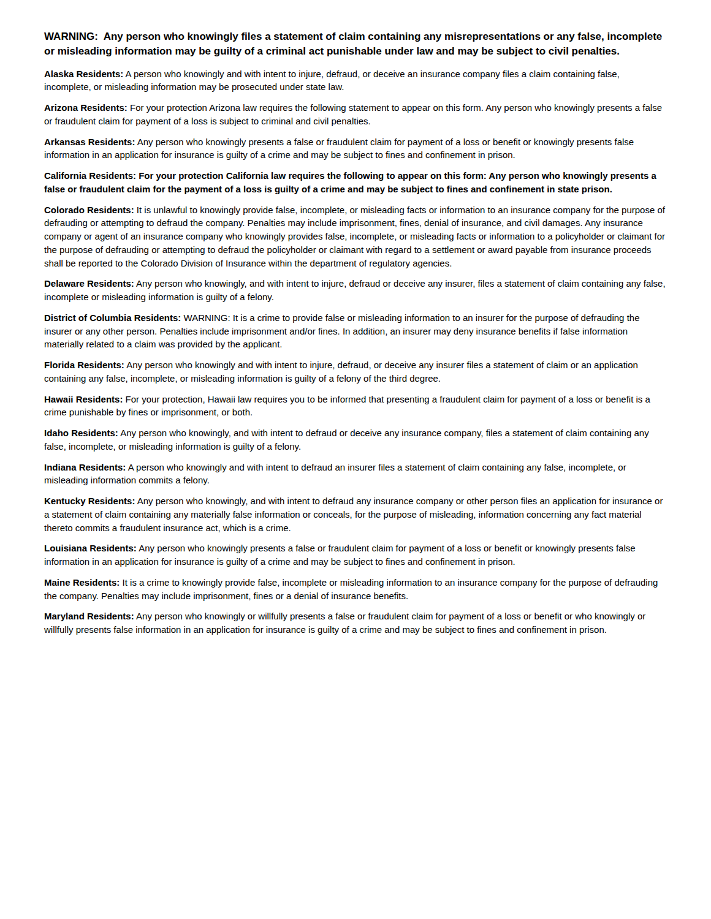WARNING: Any person who knowingly files a statement of claim containing any misrepresentations or any false, incomplete or misleading information may be guilty of a criminal act punishable under law and may be subject to civil penalties.
Alaska Residents: A person who knowingly and with intent to injure, defraud, or deceive an insurance company files a claim containing false, incomplete, or misleading information may be prosecuted under state law.
Arizona Residents: For your protection Arizona law requires the following statement to appear on this form. Any person who knowingly presents a false or fraudulent claim for payment of a loss is subject to criminal and civil penalties.
Arkansas Residents: Any person who knowingly presents a false or fraudulent claim for payment of a loss or benefit or knowingly presents false information in an application for insurance is guilty of a crime and may be subject to fines and confinement in prison.
California Residents: For your protection California law requires the following to appear on this form: Any person who knowingly presents a false or fraudulent claim for the payment of a loss is guilty of a crime and may be subject to fines and confinement in state prison.
Colorado Residents: It is unlawful to knowingly provide false, incomplete, or misleading facts or information to an insurance company for the purpose of defrauding or attempting to defraud the company. Penalties may include imprisonment, fines, denial of insurance, and civil damages. Any insurance company or agent of an insurance company who knowingly provides false, incomplete, or misleading facts or information to a policyholder or claimant for the purpose of defrauding or attempting to defraud the policyholder or claimant with regard to a settlement or award payable from insurance proceeds shall be reported to the Colorado Division of Insurance within the department of regulatory agencies.
Delaware Residents: Any person who knowingly, and with intent to injure, defraud or deceive any insurer, files a statement of claim containing any false, incomplete or misleading information is guilty of a felony.
District of Columbia Residents: WARNING: It is a crime to provide false or misleading information to an insurer for the purpose of defrauding the insurer or any other person. Penalties include imprisonment and/or fines. In addition, an insurer may deny insurance benefits if false information materially related to a claim was provided by the applicant.
Florida Residents: Any person who knowingly and with intent to injure, defraud, or deceive any insurer files a statement of claim or an application containing any false, incomplete, or misleading information is guilty of a felony of the third degree.
Hawaii Residents: For your protection, Hawaii law requires you to be informed that presenting a fraudulent claim for payment of a loss or benefit is a crime punishable by fines or imprisonment, or both.
Idaho Residents: Any person who knowingly, and with intent to defraud or deceive any insurance company, files a statement of claim containing any false, incomplete, or misleading information is guilty of a felony.
Indiana Residents: A person who knowingly and with intent to defraud an insurer files a statement of claim containing any false, incomplete, or misleading information commits a felony.
Kentucky Residents: Any person who knowingly, and with intent to defraud any insurance company or other person files an application for insurance or a statement of claim containing any materially false information or conceals, for the purpose of misleading, information concerning any fact material thereto commits a fraudulent insurance act, which is a crime.
Louisiana Residents: Any person who knowingly presents a false or fraudulent claim for payment of a loss or benefit or knowingly presents false information in an application for insurance is guilty of a crime and may be subject to fines and confinement in prison.
Maine Residents: It is a crime to knowingly provide false, incomplete or misleading information to an insurance company for the purpose of defrauding the company. Penalties may include imprisonment, fines or a denial of insurance benefits.
Maryland Residents: Any person who knowingly or willfully presents a false or fraudulent claim for payment of a loss or benefit or who knowingly or willfully presents false information in an application for insurance is guilty of a crime and may be subject to fines and confinement in prison.